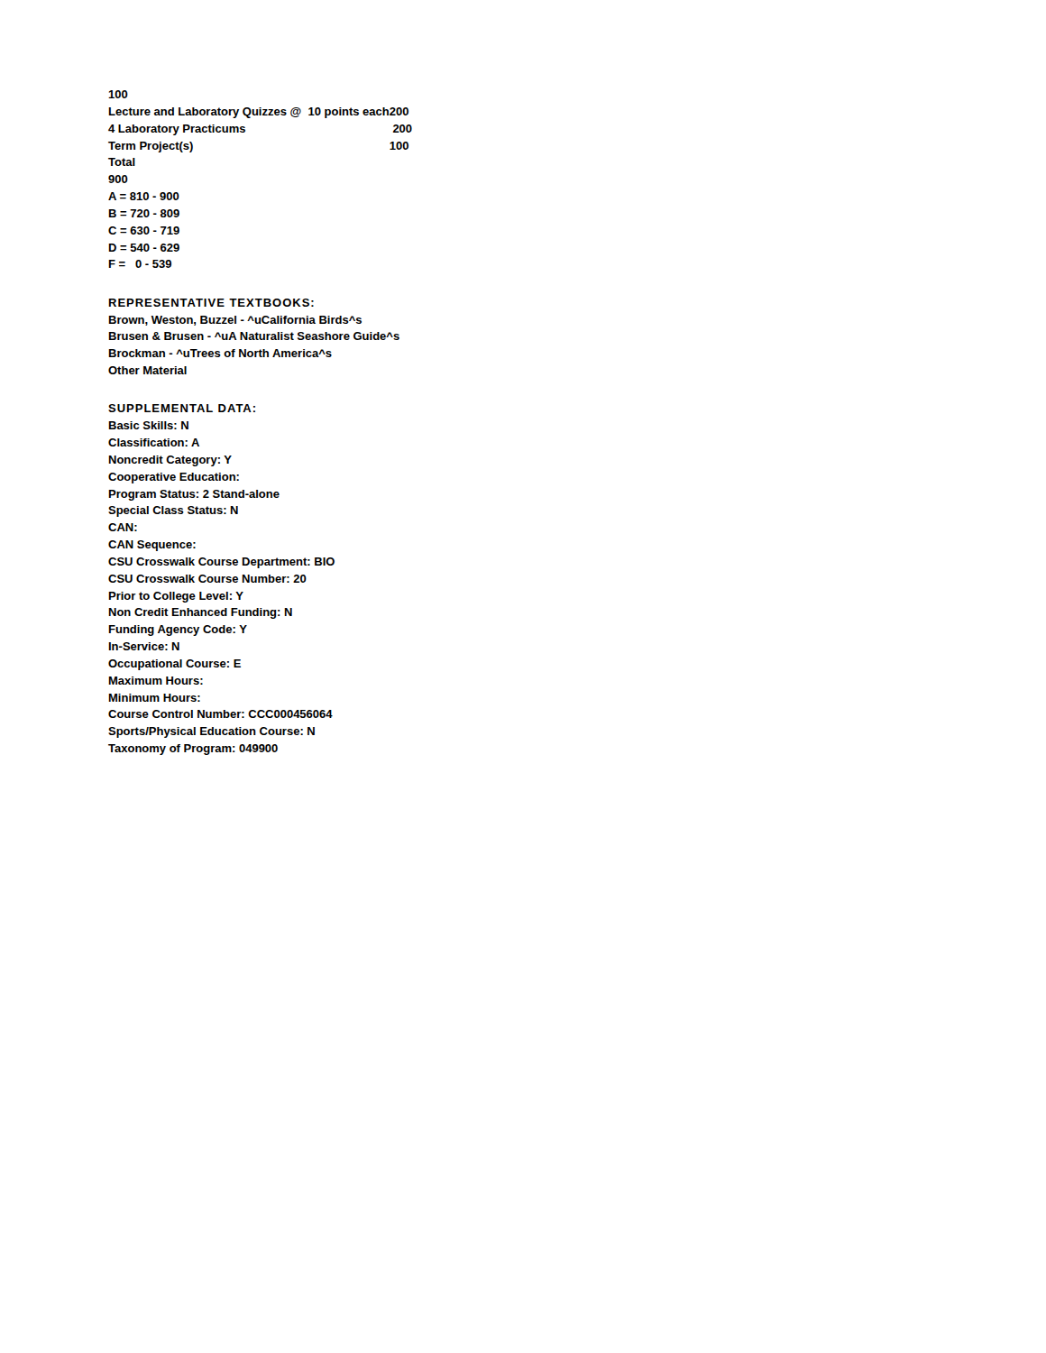100
| Lecture and Laboratory Quizzes @ 10 points each | 200 |
| 4 Laboratory Practicums | 200 |
| Term Project(s) | 100 |
Total
900
A = 810 - 900
B = 720 - 809
C = 630 - 719
D = 540 - 629
F = 0 - 539
REPRESENTATIVE TEXTBOOKS:
Brown, Weston, Buzzel - ^uCalifornia Birds^s
Brusen & Brusen - ^uA Naturalist Seashore Guide^s
Brockman - ^uTrees of North America^s
Other Material
SUPPLEMENTAL DATA:
Basic Skills: N
Classification: A
Noncredit Category: Y
Cooperative Education:
Program Status: 2 Stand-alone
Special Class Status: N
CAN:
CAN Sequence:
CSU Crosswalk Course Department: BIO
CSU Crosswalk Course Number: 20
Prior to College Level: Y
Non Credit Enhanced Funding: N
Funding Agency Code: Y
In-Service: N
Occupational Course: E
Maximum Hours:
Minimum Hours:
Course Control Number: CCC000456064
Sports/Physical Education Course: N
Taxonomy of Program: 049900